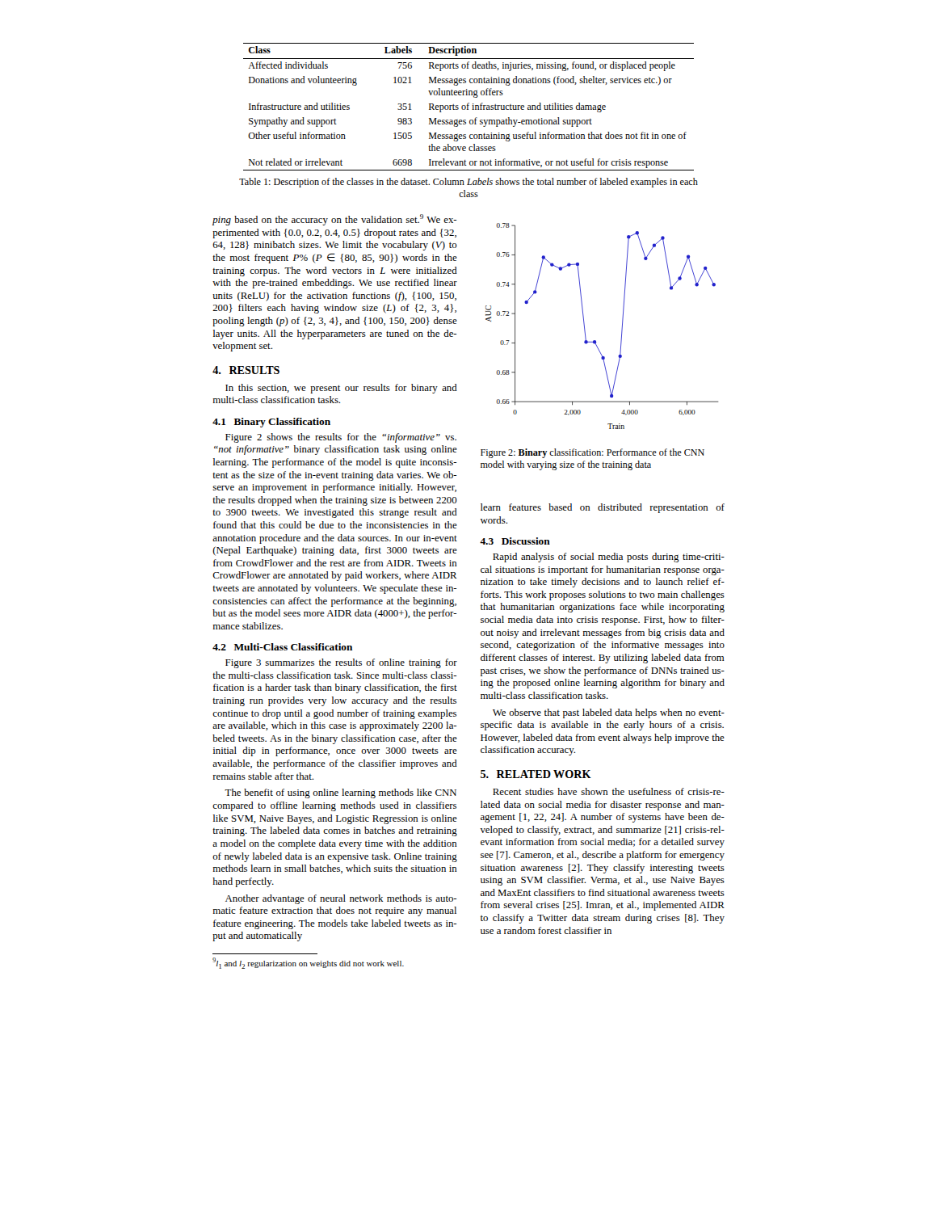| Class | Labels | Description |
| --- | --- | --- |
| Affected individuals | 756 | Reports of deaths, injuries, missing, found, or displaced people |
| Donations and volunteering | 1021 | Messages containing donations (food, shelter, services etc.) or volunteering offers |
| Infrastructure and utilities | 351 | Reports of infrastructure and utilities damage |
| Sympathy and support | 983 | Messages of sympathy-emotional support |
| Other useful information | 1505 | Messages containing useful information that does not fit in one of the above classes |
| Not related or irrelevant | 6698 | Irrelevant or not informative, or not useful for crisis response |
Table 1: Description of the classes in the dataset. Column Labels shows the total number of labeled examples in each class
ping based on the accuracy on the validation set.9 We experimented with {0.0, 0.2, 0.4, 0.5} dropout rates and {32, 64, 128} minibatch sizes. We limit the vocabulary (V) to the most frequent P% (P ∈ {80, 85, 90}) words in the training corpus. The word vectors in L were initialized with the pre-trained embeddings. We use rectified linear units (ReLU) for the activation functions (f), {100, 150, 200} filters each having window size (L) of {2, 3, 4}, pooling length (p) of {2, 3, 4}, and {100, 150, 200} dense layer units. All the hyperparameters are tuned on the development set.
4. RESULTS
In this section, we present our results for binary and multi-class classification tasks.
4.1 Binary Classification
Figure 2 shows the results for the “informative” vs. “not informative” binary classification task using online learning. The performance of the model is quite inconsistent as the size of the in-event training data varies. We observe an improvement in performance initially. However, the results dropped when the training size is between 2200 to 3900 tweets. We investigated this strange result and found that this could be due to the inconsistencies in the annotation procedure and the data sources. In our in-event (Nepal Earthquake) training data, first 3000 tweets are from CrowdFlower and the rest are from AIDR. Tweets in CrowdFlower are annotated by paid workers, where AIDR tweets are annotated by volunteers. We speculate these inconsistencies can affect the performance at the beginning, but as the model sees more AIDR data (4000+), the performance stabilizes.
4.2 Multi-Class Classification
Figure 3 summarizes the results of online training for the multi-class classification task. Since multi-class classification is a harder task than binary classification, the first training run provides very low accuracy and the results continue to drop until a good number of training examples are available, which in this case is approximately 2200 labeled tweets. As in the binary classification case, after the initial dip in performance, once over 3000 tweets are available, the performance of the classifier improves and remains stable after that.
The benefit of using online learning methods like CNN compared to offline learning methods used in classifiers like SVM, Naive Bayes, and Logistic Regression is online training. The labeled data comes in batches and retraining a model on the complete data every time with the addition of newly labeled data is an expensive task. Online training methods learn in small batches, which suits the situation in hand perfectly.
Another advantage of neural network methods is automatic feature extraction that does not require any manual feature engineering. The models take labeled tweets as input and automatically
9l1 and l2 regularization on weights did not work well.
0.66 0.68 0.7 0.72 0.74 0.76 0.78 AUC 0 2,000 4,000 6,000 Train
Figure 2: Binary classification: Performance of the CNN model with varying size of the training data
learn features based on distributed representation of words.
4.3 Discussion
Rapid analysis of social media posts during time-critical situations is important for humanitarian response organization to take timely decisions and to launch relief efforts. This work proposes solutions to two main challenges that humanitarian organizations face while incorporating social media data into crisis response. First, how to filter-out noisy and irrelevant messages from big crisis data and second, categorization of the informative messages into different classes of interest. By utilizing labeled data from past crises, we show the performance of DNNs trained using the proposed online learning algorithm for binary and multi-class classification tasks.
We observe that past labeled data helps when no event-specific data is available in the early hours of a crisis. However, labeled data from event always help improve the classification accuracy.
5. RELATED WORK
Recent studies have shown the usefulness of crisis-related data on social media for disaster response and management [1, 22, 24]. A number of systems have been developed to classify, extract, and summarize [21] crisis-relevant information from social media; for a detailed survey see [7]. Cameron, et al., describe a platform for emergency situation awareness [2]. They classify interesting tweets using an SVM classifier. Verma, et al., use Naive Bayes and MaxEnt classifiers to find situational awareness tweets from several crises [25]. Imran, et al., implemented AIDR to classify a Twitter data stream during crises [8]. They use a random forest classifier in